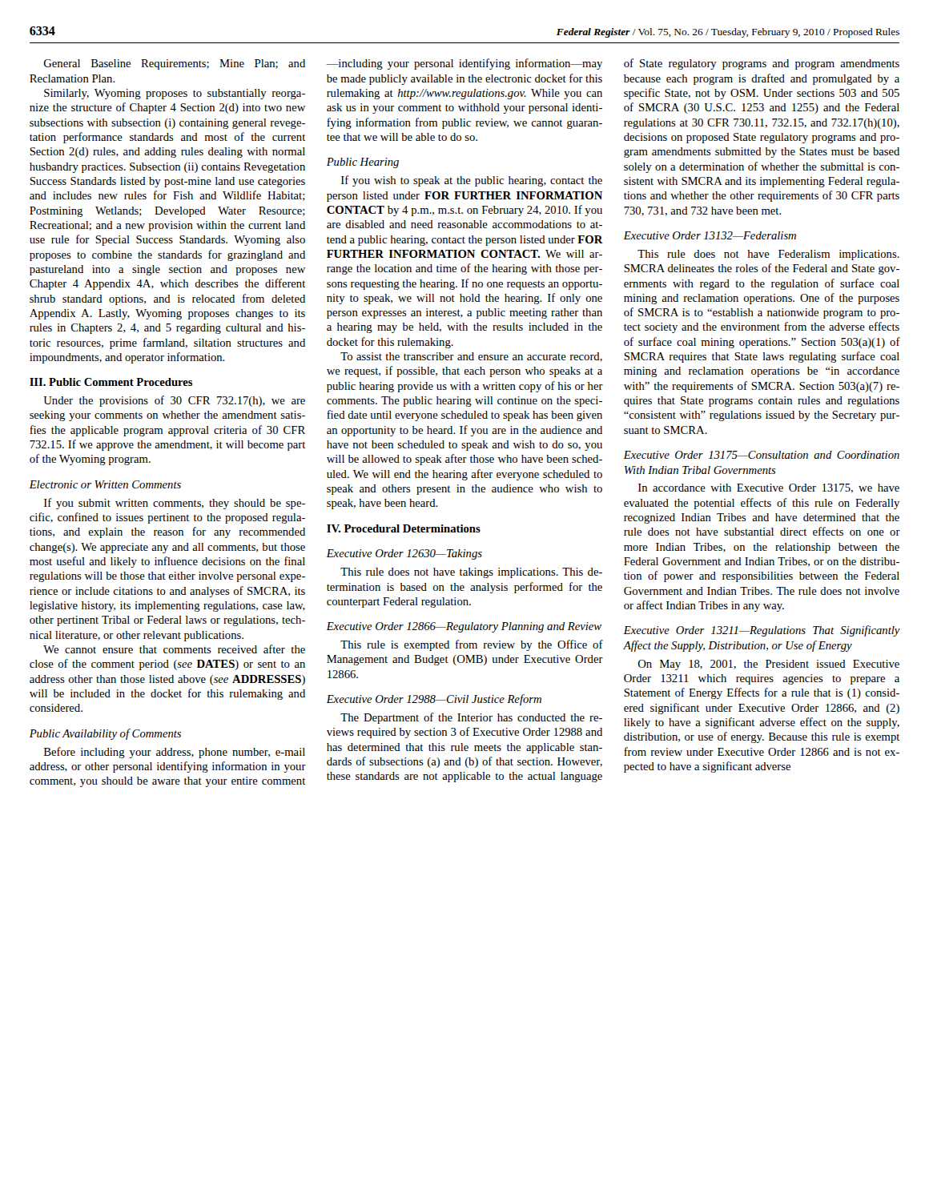6334 Federal Register / Vol. 75, No. 26 / Tuesday, February 9, 2010 / Proposed Rules
General Baseline Requirements; Mine Plan; and Reclamation Plan.
Similarly, Wyoming proposes to substantially reorganize the structure of Chapter 4 Section 2(d) into two new subsections with subsection (i) containing general revegetation performance standards and most of the current Section 2(d) rules, and adding rules dealing with normal husbandry practices. Subsection (ii) contains Revegetation Success Standards listed by post-mine land use categories and includes new rules for Fish and Wildlife Habitat; Postmining Wetlands; Developed Water Resource; Recreational; and a new provision within the current land use rule for Special Success Standards. Wyoming also proposes to combine the standards for grazingland and pastureland into a single section and proposes new Chapter 4 Appendix 4A, which describes the different shrub standard options, and is relocated from deleted Appendix A. Lastly, Wyoming proposes changes to its rules in Chapters 2, 4, and 5 regarding cultural and historic resources, prime farmland, siltation structures and impoundments, and operator information.
III. Public Comment Procedures
Under the provisions of 30 CFR 732.17(h), we are seeking your comments on whether the amendment satisfies the applicable program approval criteria of 30 CFR 732.15. If we approve the amendment, it will become part of the Wyoming program.
Electronic or Written Comments
If you submit written comments, they should be specific, confined to issues pertinent to the proposed regulations, and explain the reason for any recommended change(s). We appreciate any and all comments, but those most useful and likely to influence decisions on the final regulations will be those that either involve personal experience or include citations to and analyses of SMCRA, its legislative history, its implementing regulations, case law, other pertinent Tribal or Federal laws or regulations, technical literature, or other relevant publications.
We cannot ensure that comments received after the close of the comment period (see DATES) or sent to an address other than those listed above (see ADDRESSES) will be included in the docket for this rulemaking and considered.
Public Availability of Comments
Before including your address, phone number, e-mail address, or other personal identifying information in your comment, you should be aware that your entire comment—including your personal identifying information—may be made publicly available in the electronic docket for this rulemaking at http://www.regulations.gov. While you can ask us in your comment to withhold your personal identifying information from public review, we cannot guarantee that we will be able to do so.
Public Hearing
If you wish to speak at the public hearing, contact the person listed under FOR FURTHER INFORMATION CONTACT by 4 p.m., m.s.t. on February 24, 2010. If you are disabled and need reasonable accommodations to attend a public hearing, contact the person listed under FOR FURTHER INFORMATION CONTACT. We will arrange the location and time of the hearing with those persons requesting the hearing. If no one requests an opportunity to speak, we will not hold the hearing. If only one person expresses an interest, a public meeting rather than a hearing may be held, with the results included in the docket for this rulemaking.
To assist the transcriber and ensure an accurate record, we request, if possible, that each person who speaks at a public hearing provide us with a written copy of his or her comments. The public hearing will continue on the specified date until everyone scheduled to speak has been given an opportunity to be heard. If you are in the audience and have not been scheduled to speak and wish to do so, you will be allowed to speak after those who have been scheduled. We will end the hearing after everyone scheduled to speak and others present in the audience who wish to speak, have been heard.
IV. Procedural Determinations
Executive Order 12630—Takings
This rule does not have takings implications. This determination is based on the analysis performed for the counterpart Federal regulation.
Executive Order 12866—Regulatory Planning and Review
This rule is exempted from review by the Office of Management and Budget (OMB) under Executive Order 12866.
Executive Order 12988—Civil Justice Reform
The Department of the Interior has conducted the reviews required by section 3 of Executive Order 12988 and has determined that this rule meets the applicable standards of subsections (a) and (b) of that section. However, these standards are not applicable to the actual language of State regulatory programs and program amendments because each program is drafted and promulgated by a specific State, not by OSM. Under sections 503 and 505 of SMCRA (30 U.S.C. 1253 and 1255) and the Federal regulations at 30 CFR 730.11, 732.15, and 732.17(h)(10), decisions on proposed State regulatory programs and program amendments submitted by the States must be based solely on a determination of whether the submittal is consistent with SMCRA and its implementing Federal regulations and whether the other requirements of 30 CFR parts 730, 731, and 732 have been met.
Executive Order 13132—Federalism
This rule does not have Federalism implications. SMCRA delineates the roles of the Federal and State governments with regard to the regulation of surface coal mining and reclamation operations. One of the purposes of SMCRA is to “establish a nationwide program to protect society and the environment from the adverse effects of surface coal mining operations.” Section 503(a)(1) of SMCRA requires that State laws regulating surface coal mining and reclamation operations be “in accordance with” the requirements of SMCRA. Section 503(a)(7) requires that State programs contain rules and regulations “consistent with” regulations issued by the Secretary pursuant to SMCRA.
Executive Order 13175—Consultation and Coordination With Indian Tribal Governments
In accordance with Executive Order 13175, we have evaluated the potential effects of this rule on Federally recognized Indian Tribes and have determined that the rule does not have substantial direct effects on one or more Indian Tribes, on the relationship between the Federal Government and Indian Tribes, or on the distribution of power and responsibilities between the Federal Government and Indian Tribes. The rule does not involve or affect Indian Tribes in any way.
Executive Order 13211—Regulations That Significantly Affect the Supply, Distribution, or Use of Energy
On May 18, 2001, the President issued Executive Order 13211 which requires agencies to prepare a Statement of Energy Effects for a rule that is (1) considered significant under Executive Order 12866, and (2) likely to have a significant adverse effect on the supply, distribution, or use of energy. Because this rule is exempt from review under Executive Order 12866 and is not expected to have a significant adverse